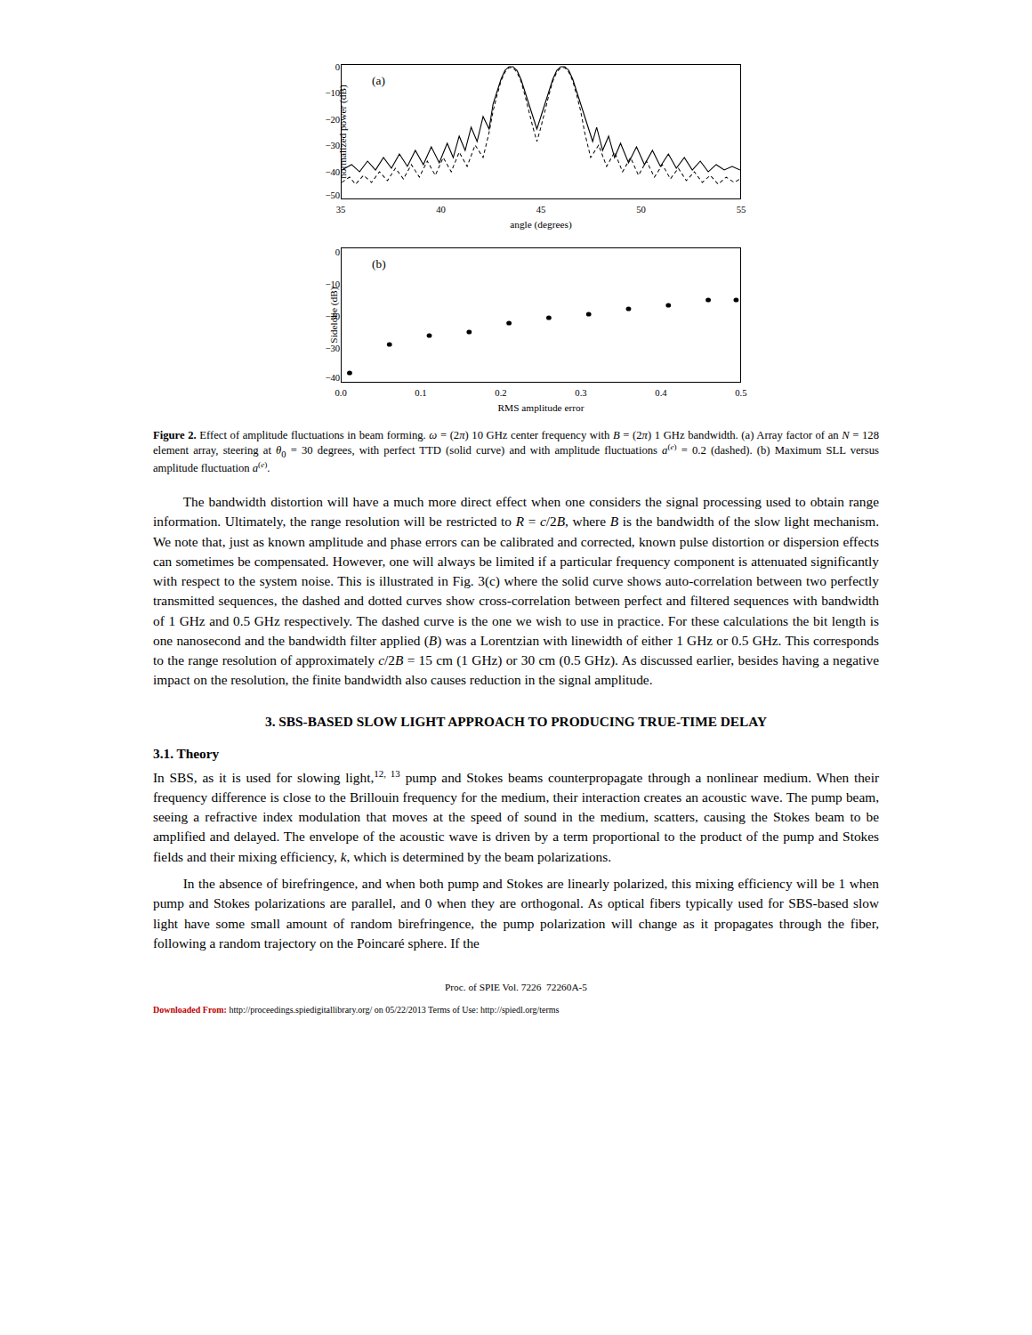normalized power (dB)
0 −10 −20 −30 −40 −50
(a)
35 40 45 50 55
angle (degrees)
Sidelobe (dB)
0 −10 −20 −30 −40
(b)
0.0 0.1 0.2 0.3 0.4 0.5
RMS amplitude error
Figure 2. Effect of amplitude fluctuations in beam forming. ω = (2π) 10 GHz center frequency with B = (2π) 1 GHz bandwidth. (a) Array factor of an N = 128 element array, steering at θ0 = 30 degrees, with perfect TTD (solid curve) and with amplitude fluctuations a(e) = 0.2 (dashed). (b) Maximum SLL versus amplitude fluctuation a(e).
The bandwidth distortion will have a much more direct effect when one considers the signal processing used to obtain range information. Ultimately, the range resolution will be restricted to R = c/2B, where B is the bandwidth of the slow light mechanism. We note that, just as known amplitude and phase errors can be calibrated and corrected, known pulse distortion or dispersion effects can sometimes be compensated. However, one will always be limited if a particular frequency component is attenuated significantly with respect to the system noise. This is illustrated in Fig. 3(c) where the solid curve shows auto-correlation between two perfectly transmitted sequences, the dashed and dotted curves show cross-correlation between perfect and filtered sequences with bandwidth of 1 GHz and 0.5 GHz respectively. The dashed curve is the one we wish to use in practice. For these calculations the bit length is one nanosecond and the bandwidth filter applied (B) was a Lorentzian with linewidth of either 1 GHz or 0.5 GHz. This corresponds to the range resolution of approximately c/2B = 15 cm (1 GHz) or 30 cm (0.5 GHz). As discussed earlier, besides having a negative impact on the resolution, the finite bandwidth also causes reduction in the signal amplitude.
3. SBS-BASED SLOW LIGHT APPROACH TO PRODUCING TRUE-TIME DELAY
3.1. Theory
In SBS, as it is used for slowing light,12, 13 pump and Stokes beams counterpropagate through a nonlinear medium. When their frequency difference is close to the Brillouin frequency for the medium, their interaction creates an acoustic wave. The pump beam, seeing a refractive index modulation that moves at the speed of sound in the medium, scatters, causing the Stokes beam to be amplified and delayed. The envelope of the acoustic wave is driven by a term proportional to the product of the pump and Stokes fields and their mixing efficiency, k, which is determined by the beam polarizations.
In the absence of birefringence, and when both pump and Stokes are linearly polarized, this mixing efficiency will be 1 when pump and Stokes polarizations are parallel, and 0 when they are orthogonal. As optical fibers typically used for SBS-based slow light have some small amount of random birefringence, the pump polarization will change as it propagates through the fiber, following a random trajectory on the Poincaré sphere. If the
Proc. of SPIE Vol. 7226 72260A-5
Downloaded From: http://proceedings.spiedigitallibrary.org/ on 05/22/2013 Terms of Use: http://spiedl.org/terms